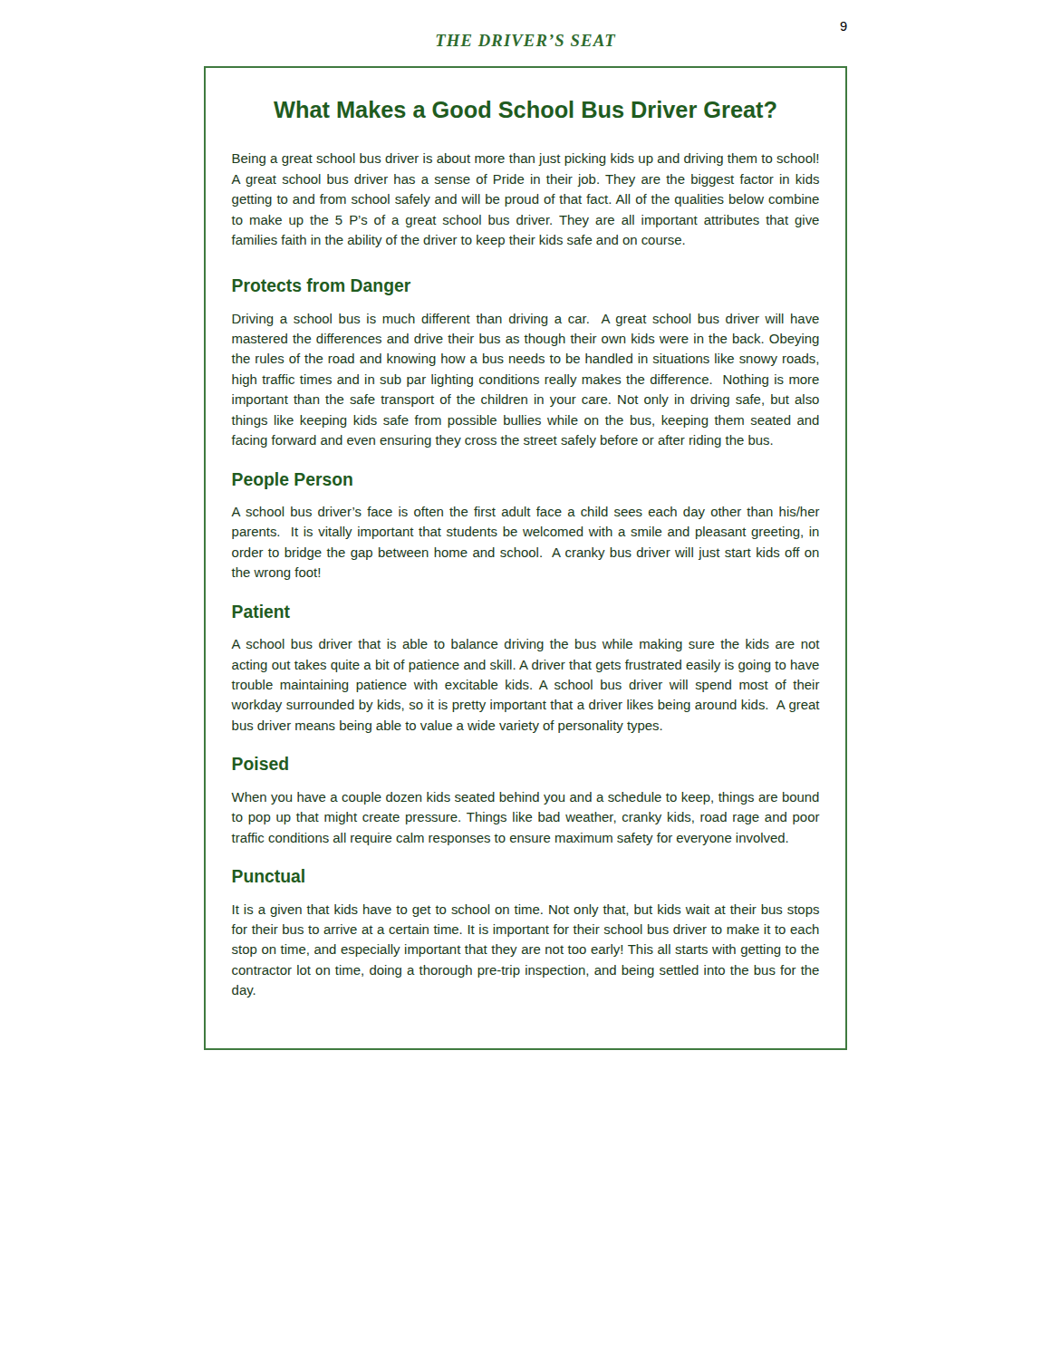9
THE DRIVER’S SEAT
What Makes a Good School Bus Driver Great?
Being a great school bus driver is about more than just picking kids up and driving them to school! A great school bus driver has a sense of Pride in their job. They are the biggest factor in kids getting to and from school safely and will be proud of that fact. All of the qualities below combine to make up the 5 P’s of a great school bus driver. They are all important attributes that give families faith in the ability of the driver to keep their kids safe and on course.
Protects from Danger
Driving a school bus is much different than driving a car. A great school bus driver will have mastered the differences and drive their bus as though their own kids were in the back. Obeying the rules of the road and knowing how a bus needs to be handled in situations like snowy roads, high traffic times and in sub par lighting conditions really makes the difference. Nothing is more important than the safe transport of the children in your care. Not only in driving safe, but also things like keeping kids safe from possible bullies while on the bus, keeping them seated and facing forward and even ensuring they cross the street safely before or after riding the bus.
People Person
A school bus driver’s face is often the first adult face a child sees each day other than his/her parents. It is vitally important that students be welcomed with a smile and pleasant greeting, in order to bridge the gap between home and school. A cranky bus driver will just start kids off on the wrong foot!
Patient
A school bus driver that is able to balance driving the bus while making sure the kids are not acting out takes quite a bit of patience and skill. A driver that gets frustrated easily is going to have trouble maintaining patience with excitable kids. A school bus driver will spend most of their workday surrounded by kids, so it is pretty important that a driver likes being around kids. A great bus driver means being able to value a wide variety of personality types.
Poised
When you have a couple dozen kids seated behind you and a schedule to keep, things are bound to pop up that might create pressure. Things like bad weather, cranky kids, road rage and poor traffic conditions all require calm responses to ensure maximum safety for everyone involved.
Punctual
It is a given that kids have to get to school on time. Not only that, but kids wait at their bus stops for their bus to arrive at a certain time. It is important for their school bus driver to make it to each stop on time, and especially important that they are not too early! This all starts with getting to the contractor lot on time, doing a thorough pre-trip inspection, and being settled into the bus for the day.